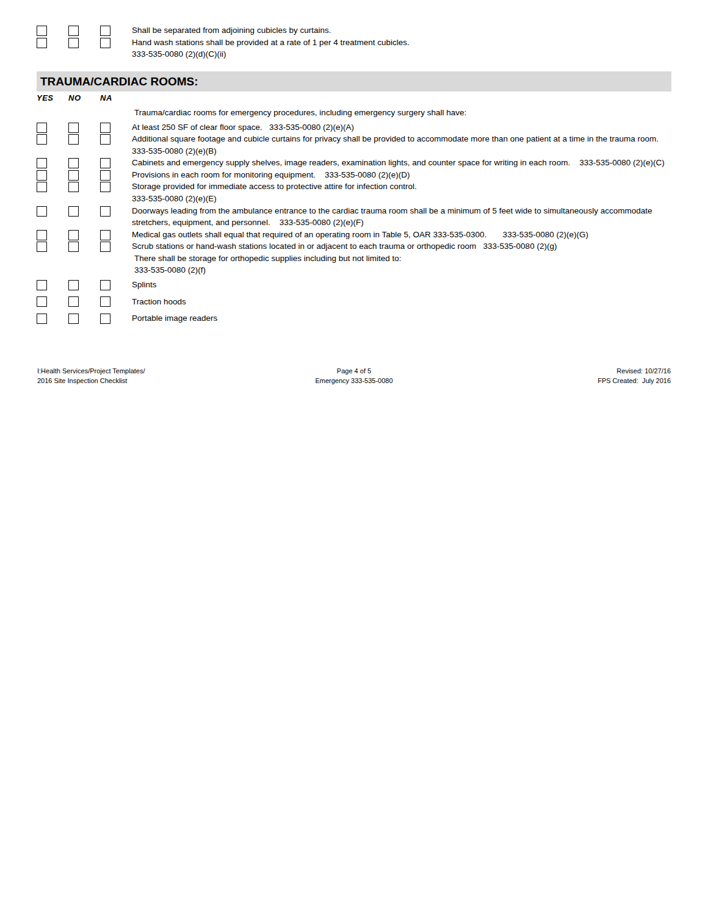| | | | Shall be separated from adjoining cubicles by curtains. |
| | | | Hand wash stations shall be provided at a rate of 1 per 4 treatment cubicles. 333-535-0080 (2)(d)(C)(ii) |
TRAUMA/CARDIAC ROOMS:
YES NO NA
Trauma/cardiac rooms for emergency procedures, including emergency surgery shall have:
| | | | At least 250 SF of clear floor space. 333-535-0080 (2)(e)(A) |
| | | | Additional square footage and cubicle curtains for privacy shall be provided to accommodate more than one patient at a time in the trauma room. 333-535-0080 (2)(e)(B) |
| | | | Cabinets and emergency supply shelves, image readers, examination lights, and counter space for writing in each room. 333-535-0080 (2)(e)(C) |
| | | | Provisions in each room for monitoring equipment. 333-535-0080 (2)(e)(D) |
| | | | Storage provided for immediate access to protective attire for infection control. 333-535-0080 (2)(e)(E) |
| | | | Doorways leading from the ambulance entrance to the cardiac trauma room shall be a minimum of 5 feet wide to simultaneously accommodate stretchers, equipment, and personnel. 333-535-0080 (2)(e)(F) |
| | | | Medical gas outlets shall equal that required of an operating room in Table 5, OAR 333-535-0300. 333-535-0080 (2)(e)(G) |
| | | | Scrub stations or hand-wash stations located in or adjacent to each trauma or orthopedic room 333-535-0080 (2)(g) |
There shall be storage for orthopedic supplies including but not limited to:
333-535-0080 (2)(f)
| | | | Splints |
| | | | Traction hoods |
| | | | Portable image readers |
| I:Health Services/Project Templates/ 2016 Site Inspection Checklist | Page 4 of 5 Emergency 333-535-0080 | Revised: 10/27/16 FPS Created: July 2016 |